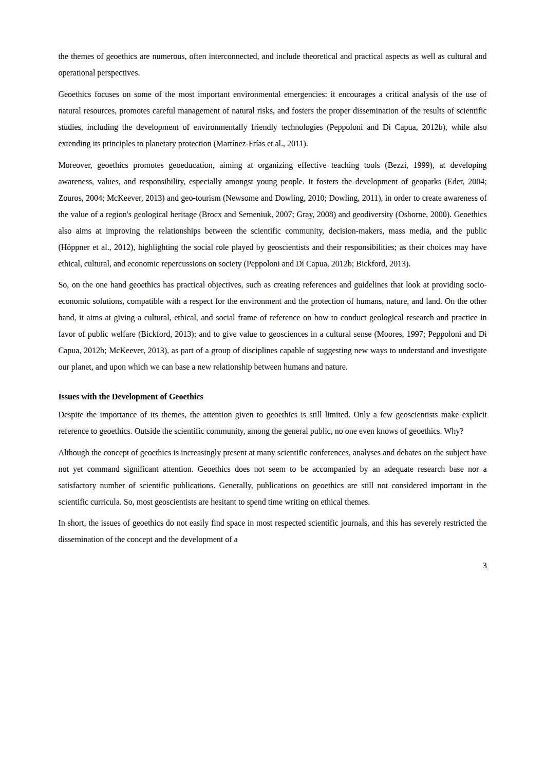the themes of geoethics are numerous, often interconnected, and include theoretical and practical aspects as well as cultural and operational perspectives.
Geoethics focuses on some of the most important environmental emergencies: it encourages a critical analysis of the use of natural resources, promotes careful management of natural risks, and fosters the proper dissemination of the results of scientific studies, including the development of environmentally friendly technologies (Peppoloni and Di Capua, 2012b), while also extending its principles to planetary protection (Martínez-Frías et al., 2011).
Moreover, geoethics promotes geoeducation, aiming at organizing effective teaching tools (Bezzi, 1999), at developing awareness, values, and responsibility, especially amongst young people. It fosters the development of geoparks (Eder, 2004; Zouros, 2004; McKeever, 2013) and geo-tourism (Newsome and Dowling, 2010; Dowling, 2011), in order to create awareness of the value of a region's geological heritage (Brocx and Semeniuk, 2007; Gray, 2008) and geodiversity (Osborne, 2000). Geoethics also aims at improving the relationships between the scientific community, decision-makers, mass media, and the public (Höppner et al., 2012), highlighting the social role played by geoscientists and their responsibilities; as their choices may have ethical, cultural, and economic repercussions on society (Peppoloni and Di Capua, 2012b; Bickford, 2013).
So, on the one hand geoethics has practical objectives, such as creating references and guidelines that look at providing socio-economic solutions, compatible with a respect for the environment and the protection of humans, nature, and land. On the other hand, it aims at giving a cultural, ethical, and social frame of reference on how to conduct geological research and practice in favor of public welfare (Bickford, 2013); and to give value to geosciences in a cultural sense (Moores, 1997; Peppoloni and Di Capua, 2012b; McKeever, 2013), as part of a group of disciplines capable of suggesting new ways to understand and investigate our planet, and upon which we can base a new relationship between humans and nature.
Issues with the Development of Geoethics
Despite the importance of its themes, the attention given to geoethics is still limited. Only a few geoscientists make explicit reference to geoethics. Outside the scientific community, among the general public, no one even knows of geoethics. Why?
Although the concept of geoethics is increasingly present at many scientific conferences, analyses and debates on the subject have not yet command significant attention. Geoethics does not seem to be accompanied by an adequate research base nor a satisfactory number of scientific publications. Generally, publications on geoethics are still not considered important in the scientific curricula. So, most geoscientists are hesitant to spend time writing on ethical themes.
In short, the issues of geoethics do not easily find space in most respected scientific journals, and this has severely restricted the dissemination of the concept and the development of a
3